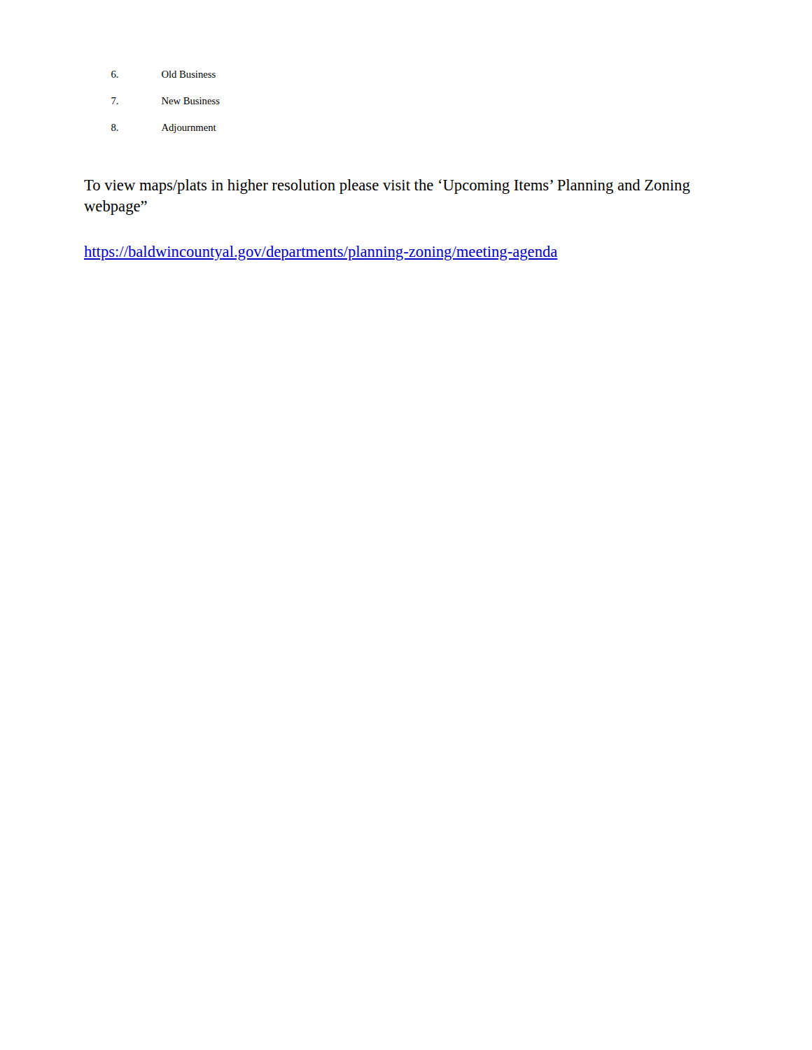6. Old Business
7. New Business
8. Adjournment
To view maps/plats in higher resolution please visit the ‘Upcoming Items’ Planning and Zoning webpage”
https://baldwincountyal.gov/departments/planning-zoning/meeting-agenda